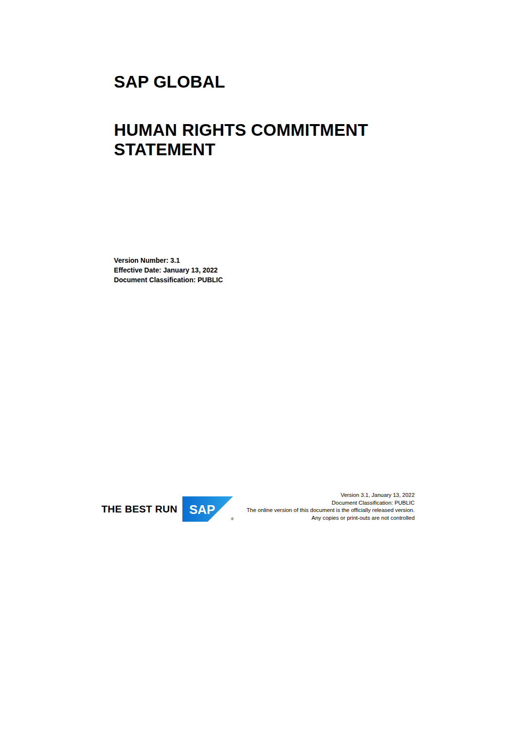SAP GLOBAL
HUMAN RIGHTS COMMITMENT
STATEMENT
Version Number: 3.1
Effective Date: January 13, 2022
Document Classification: PUBLIC
THE BEST RUN SAP ®
Version 3.1, January 13, 2022
Document Classification: PUBLIC
The online version of this document is the officially released version.
Any copies or print-outs are not controlled